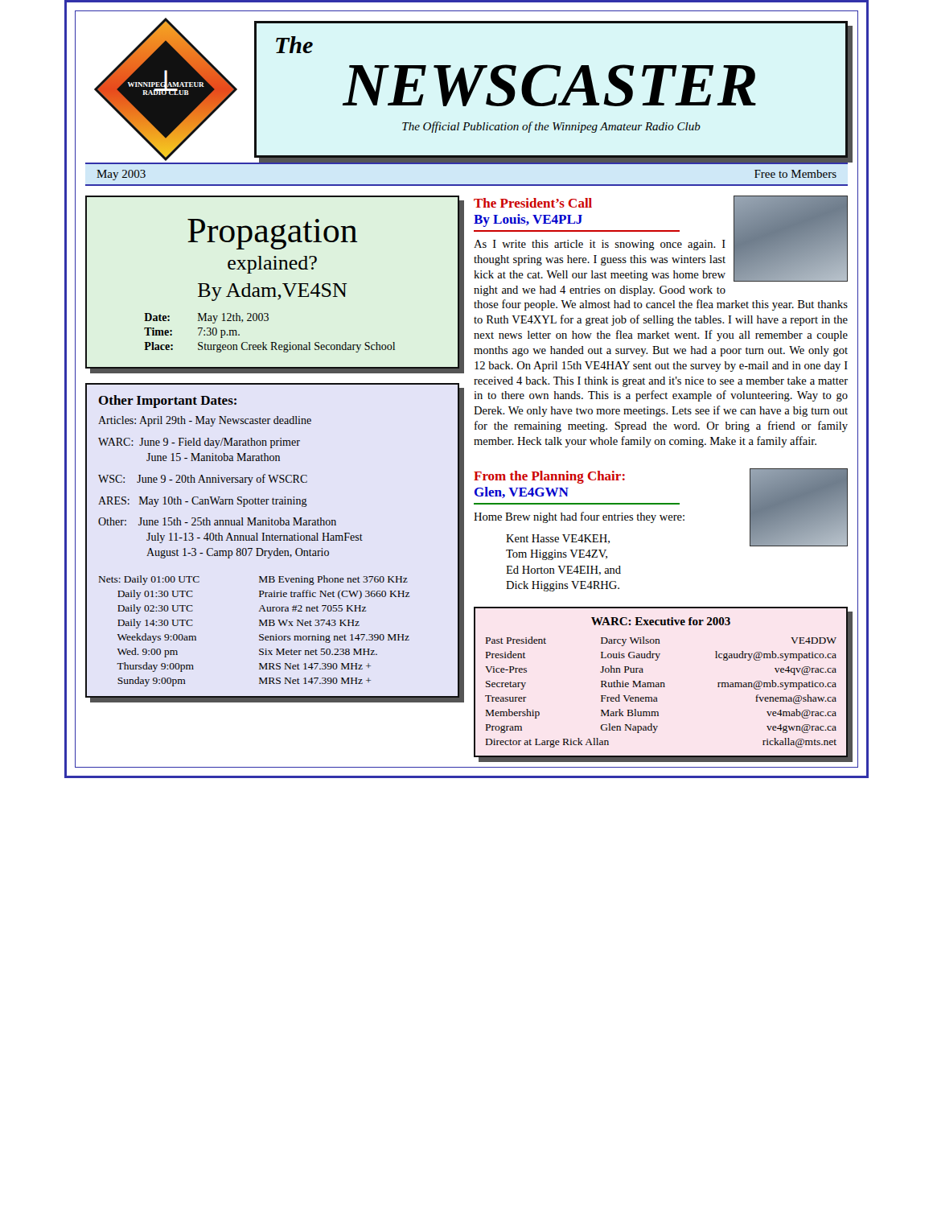┴
WINNIPEG AMATEUR
RADIO CLUB
The
NEWSCASTER
The Official Publication of the Winnipeg Amateur Radio Club
May 2003 Free to Members
Propagation
explained?
By Adam,VE4SN
| Date: | May 12th, 2003 |
| Time: | 7:30 p.m. |
| Place: | Sturgeon Creek Regional Secondary School |
Other Important Dates:
Articles: April 29th - May Newscaster deadline
WARC: June 9 - Field day/Marathon primer
June 15 - Manitoba Marathon
WSC: June 9 - 20th Anniversary of WSCRC
ARES: May 10th - CanWarn Spotter training
Other: June 15th - 25th annual Manitoba Marathon
July 11-13 - 40th Annual International HamFest
August 1-3 - Camp 807 Dryden, Ontario
| Nets: Daily 01:00 UTC | MB Evening Phone net 3760 KHz |
| Daily 01:30 UTC | Prairie traffic Net (CW) 3660 KHz |
| Daily 02:30 UTC | Aurora #2 net 7055 KHz |
| Daily 14:30 UTC | MB Wx Net 3743 KHz |
| Weekdays 9:00am | Seniors morning net 147.390 MHz |
| Wed. 9:00 pm | Six Meter net 50.238 MHz. |
| Thursday 9:00pm | MRS Net 147.390 MHz + |
| Sunday 9:00pm | MRS Net 147.390 MHz + |
The President’s CallBy Louis, VE4PLJ
As I write this article it is snowing once again. I thought spring was here. I guess this was winters last kick at the cat. Well our last meeting was home brew night and we had 4 entries on display. Good work to those four people. We almost had to cancel the flea market this year. But thanks to Ruth VE4XYL for a great job of selling the tables. I will have a report in the next news letter on how the flea market went. If you all remember a couple months ago we handed out a survey. But we had a poor turn out. We only got 12 back. On April 15th VE4HAY sent out the survey by e-mail and in one day I received 4 back. This I think is great and it's nice to see a member take a matter in to there own hands. This is a perfect example of volunteering. Way to go Derek. We only have two more meetings. Lets see if we can have a big turn out for the remaining meeting. Spread the word. Or bring a friend or family member. Heck talk your whole family on coming. Make it a family affair.
From the Planning Chair:Glen, VE4GWN
Home Brew night had four entries they were:
Kent Hasse VE4KEH,
Tom Higgins VE4ZV,
Ed Horton VE4EIH, and
Dick Higgins VE4RHG.
WARC: Executive for 2003
| Past President | Darcy Wilson | VE4DDW |
| President | Louis Gaudry | lcgaudry@mb.sympatico.ca |
| Vice-Pres | John Pura | ve4qv@rac.ca |
| Secretary | Ruthie Maman | rmaman@mb.sympatico.ca |
| Treasurer | Fred Venema | fvenema@shaw.ca |
| Membership | Mark Blumm | ve4mab@rac.ca |
| Program | Glen Napady | ve4gwn@rac.ca |
| Director at Large Rick Allan | rickalla@mts.net |